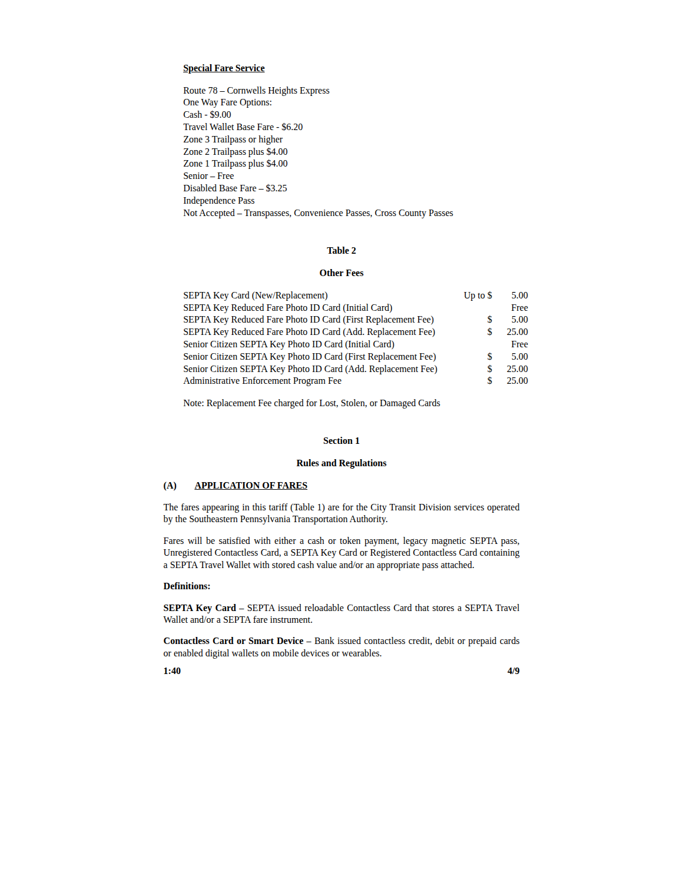Special Fare Service
Route 78 – Cornwells Heights Express
One Way Fare Options:
Cash - $9.00
Travel Wallet Base Fare - $6.20
Zone 3 Trailpass or higher
Zone 2 Trailpass plus $4.00
Zone 1 Trailpass plus $4.00
Senior – Free
Disabled Base Fare – $3.25
Independence Pass
Not Accepted – Transpasses, Convenience Passes, Cross County Passes
Table 2
Other Fees
| SEPTA Key Card (New/Replacement) | Up to $ | 5.00 |
| SEPTA Key Reduced Fare Photo ID Card (Initial Card) | | Free |
| SEPTA Key Reduced Fare Photo ID Card (First Replacement Fee) | $ | 5.00 |
| SEPTA Key Reduced Fare Photo ID Card (Add. Replacement Fee) | $ | 25.00 |
| Senior Citizen SEPTA Key Photo ID Card (Initial Card) | | Free |
| Senior Citizen SEPTA Key Photo ID Card (First Replacement Fee) | $ | 5.00 |
| Senior Citizen SEPTA Key Photo ID Card (Add. Replacement Fee) | $ | 25.00 |
| Administrative Enforcement Program Fee | $ | 25.00 |
Note: Replacement Fee charged for Lost, Stolen, or Damaged Cards
Section 1
Rules and Regulations
(A)
APPLICATION OF FARES
The fares appearing in this tariff (Table 1) are for the City Transit Division services operated by the Southeastern Pennsylvania Transportation Authority.
Fares will be satisfied with either a cash or token payment, legacy magnetic SEPTA pass, Unregistered Contactless Card, a SEPTA Key Card or Registered Contactless Card containing a SEPTA Travel Wallet with stored cash value and/or an appropriate pass attached.
Definitions:
SEPTA Key Card – SEPTA issued reloadable Contactless Card that stores a SEPTA Travel Wallet and/or a SEPTA fare instrument.
Contactless Card or Smart Device – Bank issued contactless credit, debit or prepaid cards or enabled digital wallets on mobile devices or wearables.
1:40 4/9